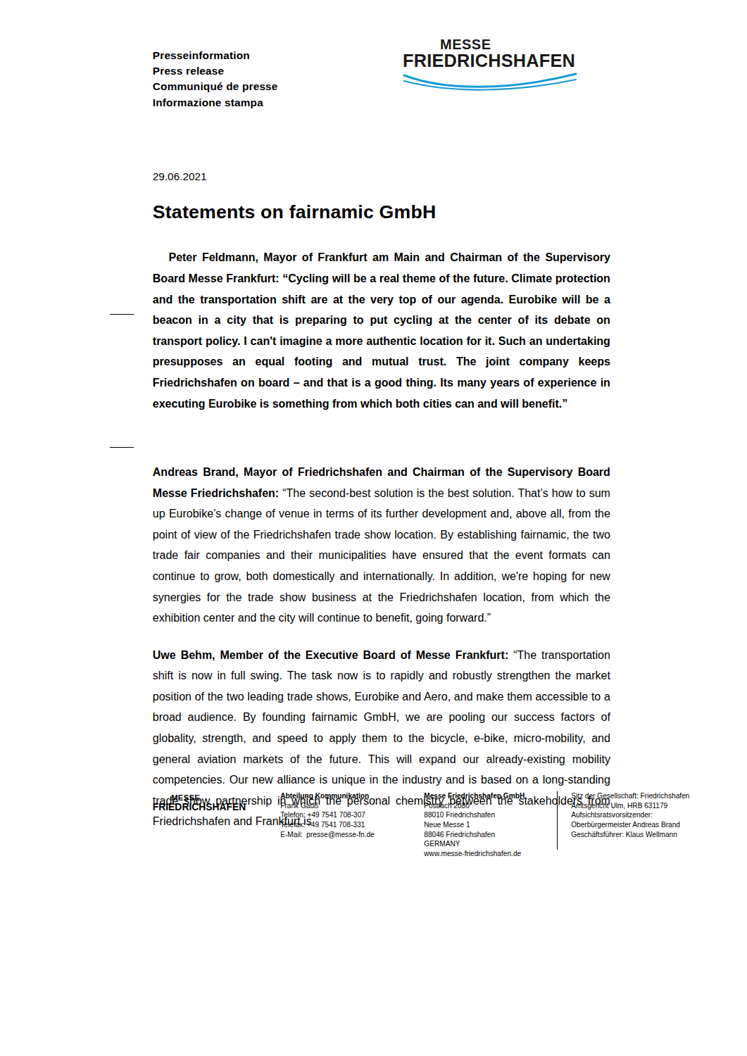Presseinformation
Press release
Communiqué de presse
Informazione stampa
MESSE
FRIEDRICHSHAFEN
29.06.2021
Statements on fairnamic GmbH
Peter Feldmann, Mayor of Frankfurt am Main and Chairman of the Supervisory Board Messe Frankfurt: “Cycling will be a real theme of the future. Climate protection and the transportation shift are at the very top of our agenda. Eurobike will be a beacon in a city that is preparing to put cycling at the center of its debate on transport policy. I can't imagine a more authentic location for it. Such an undertaking presupposes an equal footing and mutual trust. The joint company keeps Friedrichshafen on board – and that is a good thing. Its many years of experience in executing Eurobike is something from which both cities can and will benefit.”
Andreas Brand, Mayor of Friedrichshafen and Chairman of the Supervisory Board Messe Friedrichshafen: “The second-best solution is the best solution. That’s how to sum up Eurobike’s change of venue in terms of its further development and, above all, from the point of view of the Friedrichshafen trade show location. By establishing fairnamic, the two trade fair companies and their municipalities have ensured that the event formats can continue to grow, both domestically and internationally. In addition, we're hoping for new synergies for the trade show business at the Friedrichshafen location, from which the exhibition center and the city will continue to benefit, going forward.”
Uwe Behm, Member of the Executive Board of Messe Frankfurt: “The transportation shift is now in full swing. The task now is to rapidly and robustly strengthen the market position of the two leading trade shows, Eurobike and Aero, and make them accessible to a broad audience. By founding fairnamic GmbH, we are pooling our success factors of globality, strength, and speed to apply them to the bicycle, e-bike, micro-mobility, and general aviation markets of the future. This will expand our already-existing mobility competencies. Our new alliance is unique in the industry and is based on a long-standing trade show partnership in which the personal chemistry between the stakeholders from Friedrichshafen and Frankfurt is
MESSE
FRIEDRICHSHAFEN
Abteilung Kommunikation
Frank Gauß
Telefon: +49 7541 708-307
Telefax: +49 7541 708-331
E-Mail: presse@messe-fn.de
Messe Friedrichshafen GmbH
Postfach 2080
88010 Friedrichshafen
Neue Messe 1
88046 Friedrichshafen
GERMANY
www.messe-friedrichshafen.de
Sitz der Gesellschaft: Friedrichshafen
Amtsgericht Ulm, HRB 631179
Aufsichtsratsvorsitzender:
Oberbürgermeister Andreas Brand
Geschäftsführer: Klaus Wellmann